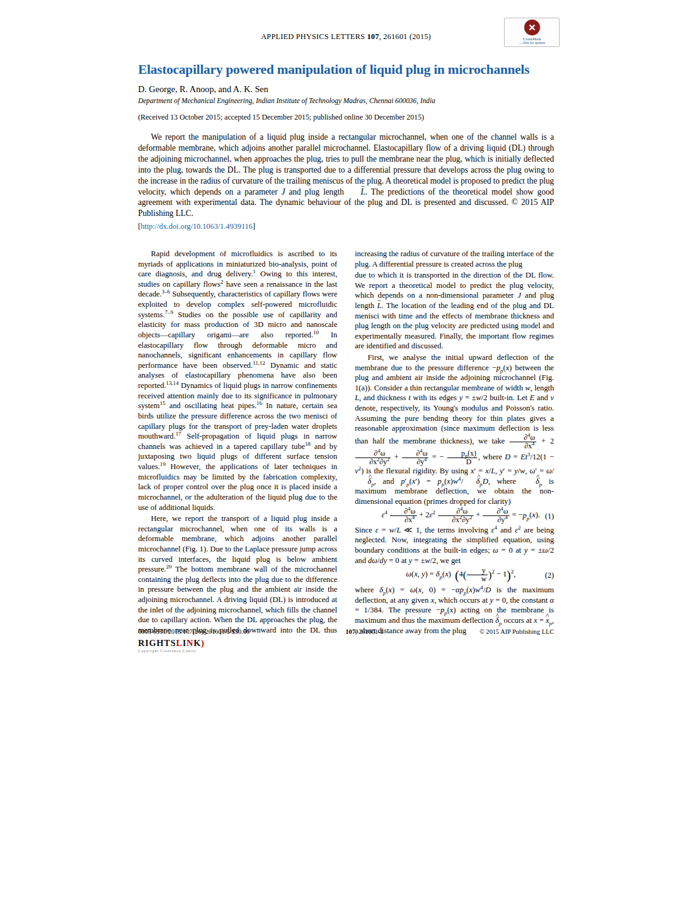APPLIED PHYSICS LETTERS 107, 261601 (2015)
CrossMark
←click for updates
Elastocapillary powered manipulation of liquid plug in microchannels
D. George, R. Anoop, and A. K. Sen
Department of Mechanical Engineering, Indian Institute of Technology Madras, Chennai 600036, India
(Received 13 October 2015; accepted 15 December 2015; published online 30 December 2015)
We report the manipulation of a liquid plug inside a rectangular microchannel, when one of the channel walls is a deformable membrane, which adjoins another parallel microchannel. Elastocapillary flow of a driving liquid (DL) through the adjoining microchannel, when approaches the plug, tries to pull the membrane near the plug, which is initially deflected into the plug, towards the DL. The plug is transported due to a differential pressure that develops across the plug owing to the increase in the radius of curvature of the trailing meniscus of the plug. A theoretical model is proposed to predict the plug velocity, which depends on a parameter J and plug length L. The predictions of the theoretical model show good agreement with experimental data. The dynamic behaviour of the plug and DL is presented and discussed. © 2015 AIP Publishing LLC.
[http://dx.doi.org/10.1063/1.4939116]
Rapid development of microfluidics is ascribed to its myriads of applications in miniaturized bio-analysis, point of care diagnosis, and drug delivery.1 Owing to this interest, studies on capillary flows2 have seen a renaissance in the last decade.3–6 Subsequently, characteristics of capillary flows were exploited to develop complex self-powered microfluidic systems.7–9 Studies on the possible use of capillarity and elasticity for mass production of 3D micro and nanoscale objects—capillary origami—are also reported.10 In elastocapillary flow through deformable micro and nanochannels, significant enhancements in capillary flow performance have been observed.11,12 Dynamic and static analyses of elastocapillary phenomena have also been reported.13,14 Dynamics of liquid plugs in narrow confinements received attention mainly due to its significance in pulmonary system15 and oscillating heat pipes.16 In nature, certain sea birds utilize the pressure difference across the two menisci of capillary plugs for the transport of prey-laden water droplets mouthward.17 Self-propagation of liquid plugs in narrow channels was achieved in a tapered capillary tube18 and by juxtaposing two liquid plugs of different surface tension values.19 However, the applications of later techniques in microfluidics may be limited by the fabrication complexity, lack of proper control over the plug once it is placed inside a microchannel, or the adulteration of the liquid plug due to the use of additional liquids.
Here, we report the transport of a liquid plug inside a rectangular microchannel, when one of its walls is a deformable membrane, which adjoins another parallel microchannel (Fig. 1). Due to the Laplace pressure jump across its curved interfaces, the liquid plug is below ambient pressure.20 The bottom membrane wall of the microchannel containing the plug deflects into the plug due to the difference in pressure between the plug and the ambient air inside the adjoining microchannel. A driving liquid (DL) is introduced at the inlet of the adjoining microchannel, which fills the channel due to capillary action. When the DL approaches the plug, the membrane near plug is pulled downward into the DL thus increasing the radius of curvature of the trailing interface of the plug. A differential pressure is created across the plug
due to which it is transported in the direction of the DL flow. We report a theoretical model to predict the plug velocity, which depends on a non-dimensional parameter J and plug length L. The location of the leading end of the plug and DL menisci with time and the effects of membrane thickness and plug length on the plug velocity are predicted using model and experimentally measured. Finally, the important flow regimes are identified and discussed.
First, we analyse the initial upward deflection of the membrane due to the pressure difference −pp(x) between the plug and ambient air inside the adjoining microchannel (Fig. 1(a)). Consider a thin rectangular membrane of width w, length L, and thickness t with its edges y = ±w/2 built-in. Let E and ν denote, respectively, its Young's modulus and Poisson's ratio. Assuming the pure bending theory for thin plates gives a reasonable approximation (since maximum deflection is less than half the membrane thickness), we take ∂4ω∂x4 + 2 ∂4ω∂x2∂y2 + ∂4ω∂y4 = − pp(x) D, where D = Et3/12(1 − ν2) is the flexural rigidity. By using x′ = x/L, y′ = y/w, ω′ = ω/δp, and p′p(x′) = pp(x)w4/δpD, where δp is maximum membrane deflection, we obtain the non-dimensional equation (primes dropped for clarity)
ε4 ∂4ω∂x4 + 2ε2 ∂4ω∂x2∂y2 + ∂4ω∂y4 = −pp(x). (1)
Since ε = w/L ≪ 1, the terms involving ε4 and ε2 are being neglected. Now, integrating the simplified equation, using boundary conditions at the built-in edges; ω = 0 at y = ±ω/2 and dω/dy = 0 at y = ±w/2, we get
ω(x, y) = δp(x) (4(yw)2 − 1)2, (2)
where δp(x) = ω(x, 0) = −αpp(x)w4/D is the maximum deflection, at any given x, which occurs at y = 0, the constant α = 1/384. The pressure −pp(x) acting on the membrane is maximum and thus the maximum deflection δp occurs at x = xp, a short distance away from the plug
0003-6951/2015/107(26)/261601/5/$30.00
107, 261601-1
© 2015 AIP Publishing LLC
RIGHTSLINK)
Copyright Clearance Center